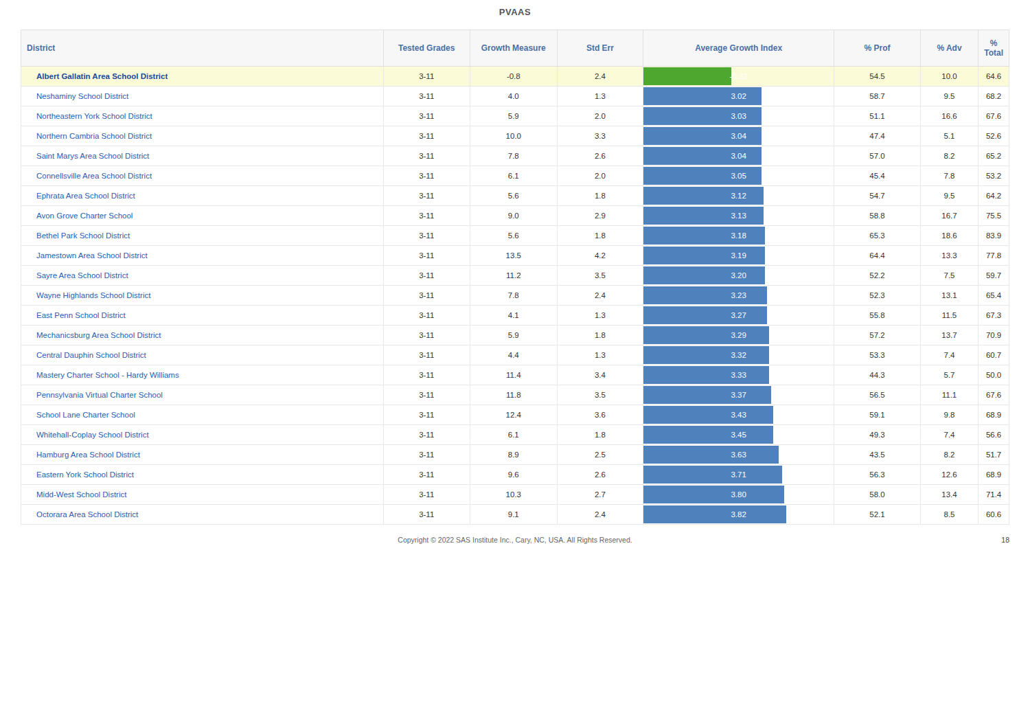PVAAS
| District | Tested Grades | Growth Measure | Std Err | Average Growth Index | % Prof | % Adv | % Total |
| --- | --- | --- | --- | --- | --- | --- | --- |
| Albert Gallatin Area School District | 3-11 | -0.8 | 2.4 | -0.32 | 54.5 | 10.0 | 64.6 |
| Neshaminy School District | 3-11 | 4.0 | 1.3 | 3.02 | 58.7 | 9.5 | 68.2 |
| Northeastern York School District | 3-11 | 5.9 | 2.0 | 3.03 | 51.1 | 16.6 | 67.6 |
| Northern Cambria School District | 3-11 | 10.0 | 3.3 | 3.04 | 47.4 | 5.1 | 52.6 |
| Saint Marys Area School District | 3-11 | 7.8 | 2.6 | 3.04 | 57.0 | 8.2 | 65.2 |
| Connellsville Area School District | 3-11 | 6.1 | 2.0 | 3.05 | 45.4 | 7.8 | 53.2 |
| Ephrata Area School District | 3-11 | 5.6 | 1.8 | 3.12 | 54.7 | 9.5 | 64.2 |
| Avon Grove Charter School | 3-11 | 9.0 | 2.9 | 3.13 | 58.8 | 16.7 | 75.5 |
| Bethel Park School District | 3-11 | 5.6 | 1.8 | 3.18 | 65.3 | 18.6 | 83.9 |
| Jamestown Area School District | 3-11 | 13.5 | 4.2 | 3.19 | 64.4 | 13.3 | 77.8 |
| Sayre Area School District | 3-11 | 11.2 | 3.5 | 3.20 | 52.2 | 7.5 | 59.7 |
| Wayne Highlands School District | 3-11 | 7.8 | 2.4 | 3.23 | 52.3 | 13.1 | 65.4 |
| East Penn School District | 3-11 | 4.1 | 1.3 | 3.27 | 55.8 | 11.5 | 67.3 |
| Mechanicsburg Area School District | 3-11 | 5.9 | 1.8 | 3.29 | 57.2 | 13.7 | 70.9 |
| Central Dauphin School District | 3-11 | 4.4 | 1.3 | 3.32 | 53.3 | 7.4 | 60.7 |
| Mastery Charter School - Hardy Williams | 3-11 | 11.4 | 3.4 | 3.33 | 44.3 | 5.7 | 50.0 |
| Pennsylvania Virtual Charter School | 3-11 | 11.8 | 3.5 | 3.37 | 56.5 | 11.1 | 67.6 |
| School Lane Charter School | 3-11 | 12.4 | 3.6 | 3.43 | 59.1 | 9.8 | 68.9 |
| Whitehall-Coplay School District | 3-11 | 6.1 | 1.8 | 3.45 | 49.3 | 7.4 | 56.6 |
| Hamburg Area School District | 3-11 | 8.9 | 2.5 | 3.63 | 43.5 | 8.2 | 51.7 |
| Eastern York School District | 3-11 | 9.6 | 2.6 | 3.71 | 56.3 | 12.6 | 68.9 |
| Midd-West School District | 3-11 | 10.3 | 2.7 | 3.80 | 58.0 | 13.4 | 71.4 |
| Octorara Area School District | 3-11 | 9.1 | 2.4 | 3.82 | 52.1 | 8.5 | 60.6 |
Copyright © 2022 SAS Institute Inc., Cary, NC, USA. All Rights Reserved. 18